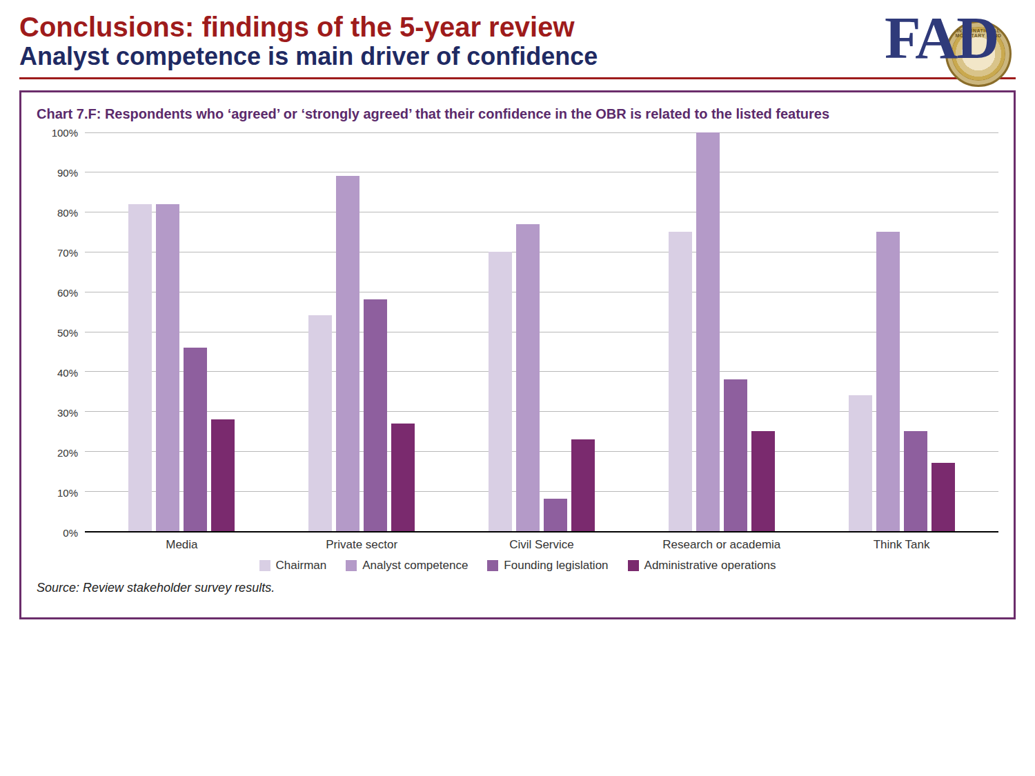Conclusions: findings of the 5-year review
Analyst competence is main driver of confidence
FAD
Chart 7.F: Respondents who ‘agreed’ or ‘strongly agreed’ that their confidence in the OBR is related to the listed features
100%
90%
80%
70%
60%
50%
40%
30%
20%
10%
0%
Media Private sector Civil Service Research or academia Think Tank
Chairman
Analyst competence
Founding legislation
Administrative operations
Source: Review stakeholder survey results.